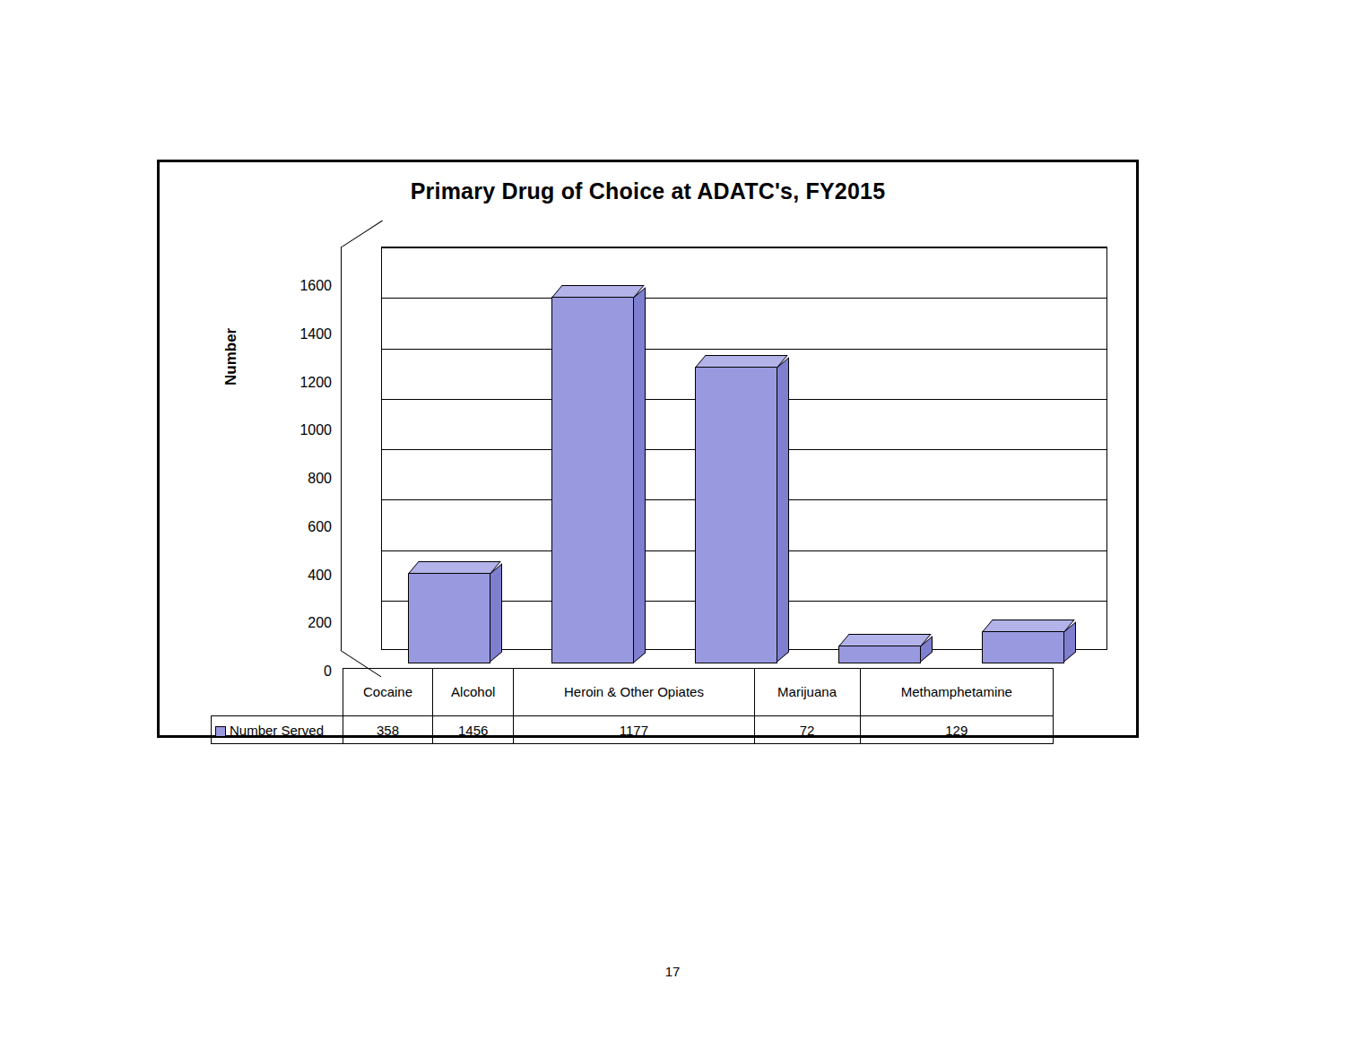Primary Drug of Choice at ADATC's, FY2015
Number
1600
1400
1200
1000
800
600
400
200
0
Bars: scale 1600 -> 450px => px per unit = 0.28125
| | Cocaine | Alcohol | Heroin & Other Opiates | Marijuana | Methamphetamine |
| Number Served | 358 | 1456 | 1177 | 72 | 129 |
17